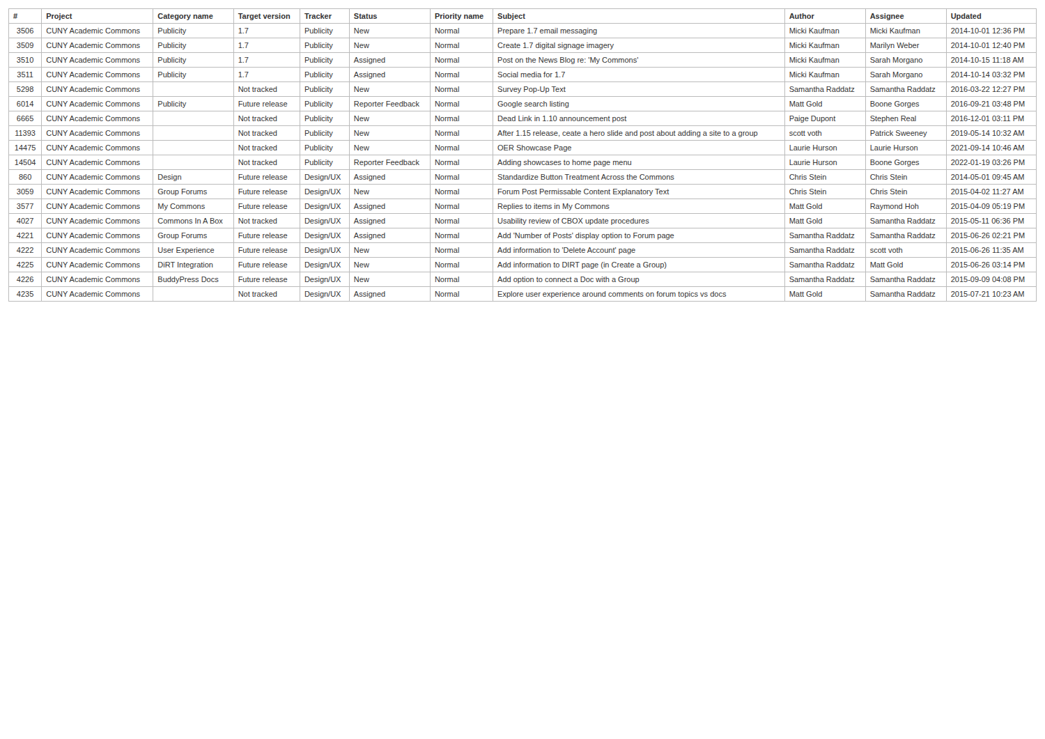| # | Project | Category name | Target version | Tracker | Status | Priority name | Subject | Author | Assignee | Updated |
| --- | --- | --- | --- | --- | --- | --- | --- | --- | --- | --- |
| 3506 | CUNY Academic Commons | Publicity | 1.7 | Publicity | New | Normal | Prepare 1.7 email messaging | Micki Kaufman | Micki Kaufman | 2014-10-01 12:36 PM |
| 3509 | CUNY Academic Commons | Publicity | 1.7 | Publicity | New | Normal | Create 1.7 digital signage imagery | Micki Kaufman | Marilyn Weber | 2014-10-01 12:40 PM |
| 3510 | CUNY Academic Commons | Publicity | 1.7 | Publicity | Assigned | Normal | Post on the News Blog re: 'My Commons' | Micki Kaufman | Sarah Morgano | 2014-10-15 11:18 AM |
| 3511 | CUNY Academic Commons | Publicity | 1.7 | Publicity | Assigned | Normal | Social media for 1.7 | Micki Kaufman | Sarah Morgano | 2014-10-14 03:32 PM |
| 5298 | CUNY Academic Commons | | Not tracked | Publicity | New | Normal | Survey Pop-Up Text | Samantha Raddatz | Samantha Raddatz | 2016-03-22 12:27 PM |
| 6014 | CUNY Academic Commons | Publicity | Future release | Publicity | Reporter Feedback | Normal | Google search listing | Matt Gold | Boone Gorges | 2016-09-21 03:48 PM |
| 6665 | CUNY Academic Commons | | Not tracked | Publicity | New | Normal | Dead Link in 1.10 announcement post | Paige Dupont | Stephen Real | 2016-12-01 03:11 PM |
| 11393 | CUNY Academic Commons | | Not tracked | Publicity | New | Normal | After 1.15 release, ceate a hero slide and post about adding a site to a group | scott voth | Patrick Sweeney | 2019-05-14 10:32 AM |
| 14475 | CUNY Academic Commons | | Not tracked | Publicity | New | Normal | OER Showcase Page | Laurie Hurson | Laurie Hurson | 2021-09-14 10:46 AM |
| 14504 | CUNY Academic Commons | | Not tracked | Publicity | Reporter Feedback | Normal | Adding showcases to home page menu | Laurie Hurson | Boone Gorges | 2022-01-19 03:26 PM |
| 860 | CUNY Academic Commons | Design | Future release | Design/UX | Assigned | Normal | Standardize Button Treatment Across the Commons | Chris Stein | Chris Stein | 2014-05-01 09:45 AM |
| 3059 | CUNY Academic Commons | Group Forums | Future release | Design/UX | New | Normal | Forum Post Permissable Content Explanatory Text | Chris Stein | Chris Stein | 2015-04-02 11:27 AM |
| 3577 | CUNY Academic Commons | My Commons | Future release | Design/UX | Assigned | Normal | Replies to items in My Commons | Matt Gold | Raymond Hoh | 2015-04-09 05:19 PM |
| 4027 | CUNY Academic Commons | Commons In A Box | Not tracked | Design/UX | Assigned | Normal | Usability review of CBOX update procedures | Matt Gold | Samantha Raddatz | 2015-05-11 06:36 PM |
| 4221 | CUNY Academic Commons | Group Forums | Future release | Design/UX | Assigned | Normal | Add 'Number of Posts' display option to Forum page | Samantha Raddatz | Samantha Raddatz | 2015-06-26 02:21 PM |
| 4222 | CUNY Academic Commons | User Experience | Future release | Design/UX | New | Normal | Add information to 'Delete Account' page | Samantha Raddatz | scott voth | 2015-06-26 11:35 AM |
| 4225 | CUNY Academic Commons | DiRT Integration | Future release | Design/UX | New | Normal | Add information to DIRT page (in Create a Group) | Samantha Raddatz | Matt Gold | 2015-06-26 03:14 PM |
| 4226 | CUNY Academic Commons | BuddyPress Docs | Future release | Design/UX | New | Normal | Add option to connect a Doc with a Group | Samantha Raddatz | Samantha Raddatz | 2015-09-09 04:08 PM |
| 4235 | CUNY Academic Commons | | Not tracked | Design/UX | Assigned | Normal | Explore user experience around comments on forum topics vs docs | Matt Gold | Samantha Raddatz | 2015-07-21 10:23 AM |